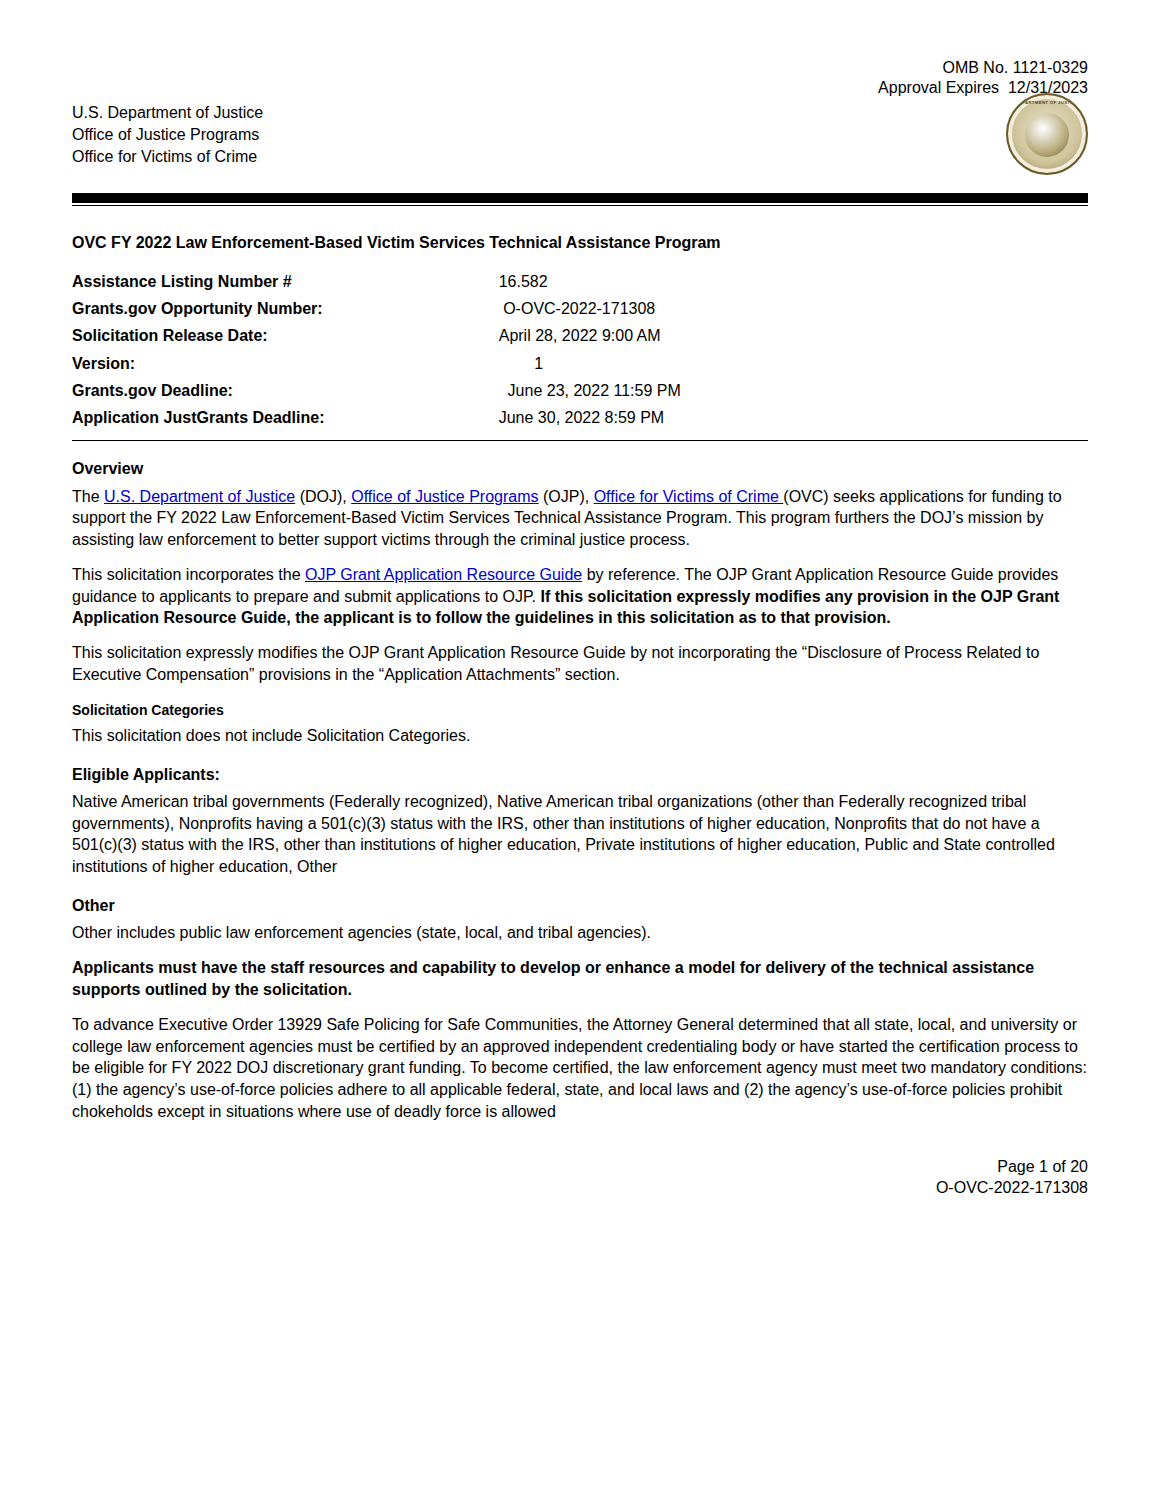OMB No. 1121-0329
Approval Expires 12/31/2023
U.S. Department of Justice
Office of Justice Programs
Office for Victims of Crime
OVC FY 2022 Law Enforcement-Based Victim Services Technical Assistance Program
| Assistance Listing Number # | 16.582 |
| Grants.gov Opportunity Number: | O-OVC-2022-171308 |
| Solicitation Release Date: | April 28, 2022 9:00 AM |
| Version: | 1 |
| Grants.gov Deadline: | June 23, 2022 11:59 PM |
| Application JustGrants Deadline: | June 30, 2022 8:59 PM |
Overview
The U.S. Department of Justice (DOJ), Office of Justice Programs (OJP), Office for Victims of Crime (OVC) seeks applications for funding to support the FY 2022 Law Enforcement-Based Victim Services Technical Assistance Program. This program furthers the DOJ’s mission by assisting law enforcement to better support victims through the criminal justice process.
This solicitation incorporates the OJP Grant Application Resource Guide by reference. The OJP Grant Application Resource Guide provides guidance to applicants to prepare and submit applications to OJP. If this solicitation expressly modifies any provision in the OJP Grant Application Resource Guide, the applicant is to follow the guidelines in this solicitation as to that provision.
This solicitation expressly modifies the OJP Grant Application Resource Guide by not incorporating the “Disclosure of Process Related to Executive Compensation” provisions in the “Application Attachments” section.
Solicitation Categories
This solicitation does not include Solicitation Categories.
Eligible Applicants:
Native American tribal governments (Federally recognized), Native American tribal organizations (other than Federally recognized tribal governments), Nonprofits having a 501(c)(3) status with the IRS, other than institutions of higher education, Nonprofits that do not have a 501(c)(3) status with the IRS, other than institutions of higher education, Private institutions of higher education, Public and State controlled institutions of higher education, Other
Other
Other includes public law enforcement agencies (state, local, and tribal agencies).
Applicants must have the staff resources and capability to develop or enhance a model for delivery of the technical assistance supports outlined by the solicitation.
To advance Executive Order 13929 Safe Policing for Safe Communities, the Attorney General determined that all state, local, and university or college law enforcement agencies must be certified by an approved independent credentialing body or have started the certification process to be eligible for FY 2022 DOJ discretionary grant funding. To become certified, the law enforcement agency must meet two mandatory conditions: (1) the agency’s use-of-force policies adhere to all applicable federal, state, and local laws and (2) the agency’s use-of-force policies prohibit chokeholds except in situations where use of deadly force is allowed
Page 1 of 20
O-OVC-2022-171308